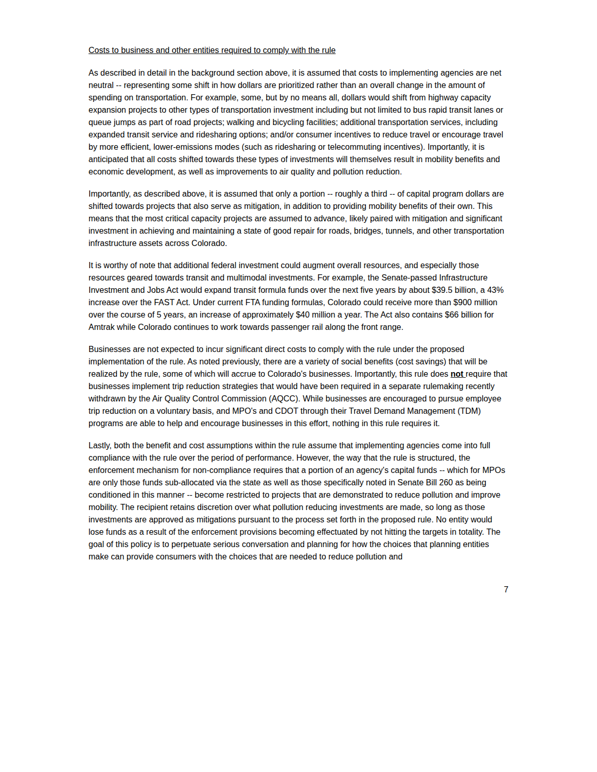Costs to business and other entities required to comply with the rule
As described in detail in the background section above, it is assumed that costs to implementing agencies are net neutral -- representing some shift in how dollars are prioritized rather than an overall change in the amount of spending on transportation. For example, some, but by no means all, dollars would shift from highway capacity expansion projects to other types of transportation investment including but not limited to bus rapid transit lanes or queue jumps as part of road projects; walking and bicycling facilities; additional transportation services, including expanded transit service and ridesharing options; and/or consumer incentives to reduce travel or encourage travel by more efficient, lower-emissions modes (such as ridesharing or telecommuting incentives). Importantly, it is anticipated that all costs shifted towards these types of investments will themselves result in mobility benefits and economic development, as well as improvements to air quality and pollution reduction.
Importantly, as described above, it is assumed that only a portion -- roughly a third -- of capital program dollars are shifted towards projects that also serve as mitigation, in addition to providing mobility benefits of their own. This means that the most critical capacity projects are assumed to advance, likely paired with mitigation and significant investment in achieving and maintaining a state of good repair for roads, bridges, tunnels, and other transportation infrastructure assets across Colorado.
It is worthy of note that additional federal investment could augment overall resources, and especially those resources geared towards transit and multimodal investments. For example, the Senate-passed Infrastructure Investment and Jobs Act would expand transit formula funds over the next five years by about $39.5 billion, a 43% increase over the FAST Act. Under current FTA funding formulas, Colorado could receive more than $900 million over the course of 5 years, an increase of approximately $40 million a year. The Act also contains $66 billion for Amtrak while Colorado continues to work towards passenger rail along the front range.
Businesses are not expected to incur significant direct costs to comply with the rule under the proposed implementation of the rule. As noted previously, there are a variety of social benefits (cost savings) that will be realized by the rule, some of which will accrue to Colorado's businesses. Importantly, this rule does not require that businesses implement trip reduction strategies that would have been required in a separate rulemaking recently withdrawn by the Air Quality Control Commission (AQCC). While businesses are encouraged to pursue employee trip reduction on a voluntary basis, and MPO's and CDOT through their Travel Demand Management (TDM) programs are able to help and encourage businesses in this effort, nothing in this rule requires it.
Lastly, both the benefit and cost assumptions within the rule assume that implementing agencies come into full compliance with the rule over the period of performance. However, the way that the rule is structured, the enforcement mechanism for non-compliance requires that a portion of an agency's capital funds -- which for MPOs are only those funds sub-allocated via the state as well as those specifically noted in Senate Bill 260 as being conditioned in this manner -- become restricted to projects that are demonstrated to reduce pollution and improve mobility. The recipient retains discretion over what pollution reducing investments are made, so long as those investments are approved as mitigations pursuant to the process set forth in the proposed rule. No entity would lose funds as a result of the enforcement provisions becoming effectuated by not hitting the targets in totality. The goal of this policy is to perpetuate serious conversation and planning for how the choices that planning entities make can provide consumers with the choices that are needed to reduce pollution and
7